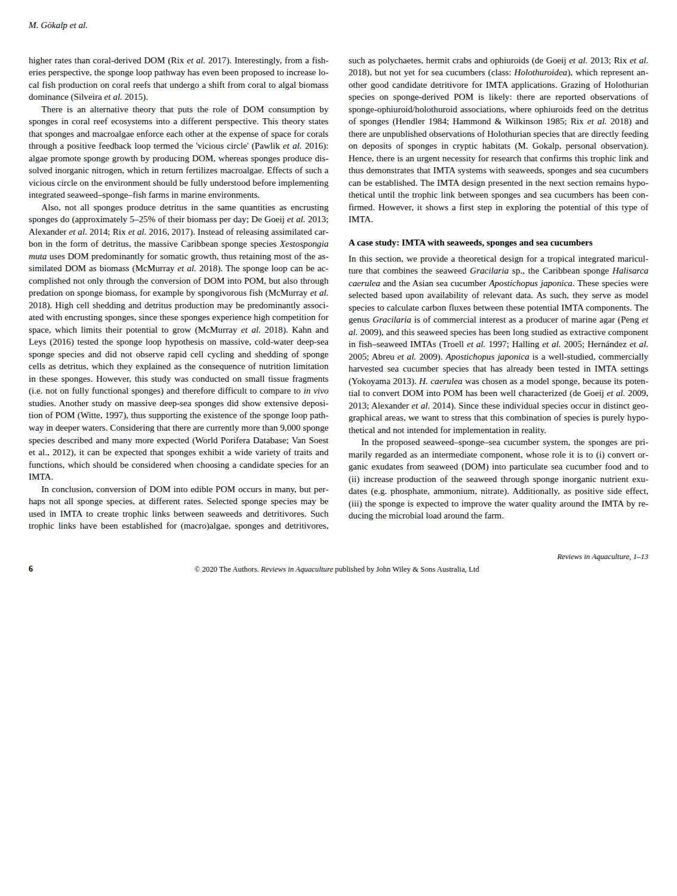M. Gökalp et al.
higher rates than coral-derived DOM (Rix et al. 2017). Interestingly, from a fisheries perspective, the sponge loop pathway has even been proposed to increase local fish production on coral reefs that undergo a shift from coral to algal biomass dominance (Silveira et al. 2015).
There is an alternative theory that puts the role of DOM consumption by sponges in coral reef ecosystems into a different perspective. This theory states that sponges and macroalgae enforce each other at the expense of space for corals through a positive feedback loop termed the 'vicious circle' (Pawlik et al. 2016): algae promote sponge growth by producing DOM, whereas sponges produce dissolved inorganic nitrogen, which in return fertilizes macroalgae. Effects of such a vicious circle on the environment should be fully understood before implementing integrated seaweed–sponge–fish farms in marine environments.
Also, not all sponges produce detritus in the same quantities as encrusting sponges do (approximately 5–25% of their biomass per day; De Goeij et al. 2013; Alexander et al. 2014; Rix et al. 2016, 2017). Instead of releasing assimilated carbon in the form of detritus, the massive Caribbean sponge species Xestospongia muta uses DOM predominantly for somatic growth, thus retaining most of the assimilated DOM as biomass (McMurray et al. 2018). The sponge loop can be accomplished not only through the conversion of DOM into POM, but also through predation on sponge biomass, for example by spongivorous fish (McMurray et al. 2018). High cell shedding and detritus production may be predominantly associated with encrusting sponges, since these sponges experience high competition for space, which limits their potential to grow (McMurray et al. 2018). Kahn and Leys (2016) tested the sponge loop hypothesis on massive, cold-water deep-sea sponge species and did not observe rapid cell cycling and shedding of sponge cells as detritus, which they explained as the consequence of nutrition limitation in these sponges. However, this study was conducted on small tissue fragments (i.e. not on fully functional sponges) and therefore difficult to compare to in vivo studies. Another study on massive deep-sea sponges did show extensive deposition of POM (Witte, 1997), thus supporting the existence of the sponge loop pathway in deeper waters. Considering that there are currently more than 9,000 sponge species described and many more expected (World Porifera Database; Van Soest et al., 2012), it can be expected that sponges exhibit a wide variety of traits and functions, which should be considered when choosing a candidate species for an IMTA.
In conclusion, conversion of DOM into edible POM occurs in many, but perhaps not all sponge species, at different rates. Selected sponge species may be used in IMTA to create trophic links between seaweeds and detritivores. Such trophic links have been established for (macro)algae, sponges and detritivores, such as polychaetes, hermit crabs and ophiuroids (de Goeij et al. 2013; Rix et al. 2018), but not yet for sea cucumbers (class: Holothuroidea), which represent another good candidate detritivore for IMTA applications. Grazing of Holothurian species on sponge-derived POM is likely: there are reported observations of sponge-ophiuroid/holothuroid associations, where ophiuroids feed on the detritus of sponges (Hendler 1984; Hammond & Wilkinson 1985; Rix et al. 2018) and there are unpublished observations of Holothurian species that are directly feeding on deposits of sponges in cryptic habitats (M. Gokalp, personal observation). Hence, there is an urgent necessity for research that confirms this trophic link and thus demonstrates that IMTA systems with seaweeds, sponges and sea cucumbers can be established. The IMTA design presented in the next section remains hypothetical until the trophic link between sponges and sea cucumbers has been confirmed. However, it shows a first step in exploring the potential of this type of IMTA.
A case study: IMTA with seaweeds, sponges and sea cucumbers
In this section, we provide a theoretical design for a tropical integrated mariculture that combines the seaweed Gracilaria sp., the Caribbean sponge Halisarca caerulea and the Asian sea cucumber Apostichopus japonica. These species were selected based upon availability of relevant data. As such, they serve as model species to calculate carbon fluxes between these potential IMTA components. The genus Gracilaria is of commercial interest as a producer of marine agar (Peng et al. 2009), and this seaweed species has been long studied as extractive component in fish–seaweed IMTAs (Troell et al. 1997; Halling et al. 2005; Hernández et al. 2005; Abreu et al. 2009). Apostichopus japonica is a well-studied, commercially harvested sea cucumber species that has already been tested in IMTA settings (Yokoyama 2013). H. caerulea was chosen as a model sponge, because its potential to convert DOM into POM has been well characterized (de Goeij et al. 2009, 2013; Alexander et al. 2014). Since these individual species occur in distinct geographical areas, we want to stress that this combination of species is purely hypothetical and not intended for implementation in reality.
In the proposed seaweed–sponge–sea cucumber system, the sponges are primarily regarded as an intermediate component, whose role it is to (i) convert organic exudates from seaweed (DOM) into particulate sea cucumber food and to (ii) increase production of the seaweed through sponge inorganic nutrient exudates (e.g. phosphate, ammonium, nitrate). Additionally, as positive side effect, (iii) the sponge is expected to improve the water quality around the IMTA by reducing the microbial load around the farm.
Reviews in Aquaculture, 1–13
6 © 2020 The Authors. Reviews in Aquaculture published by John Wiley & Sons Australia, Ltd